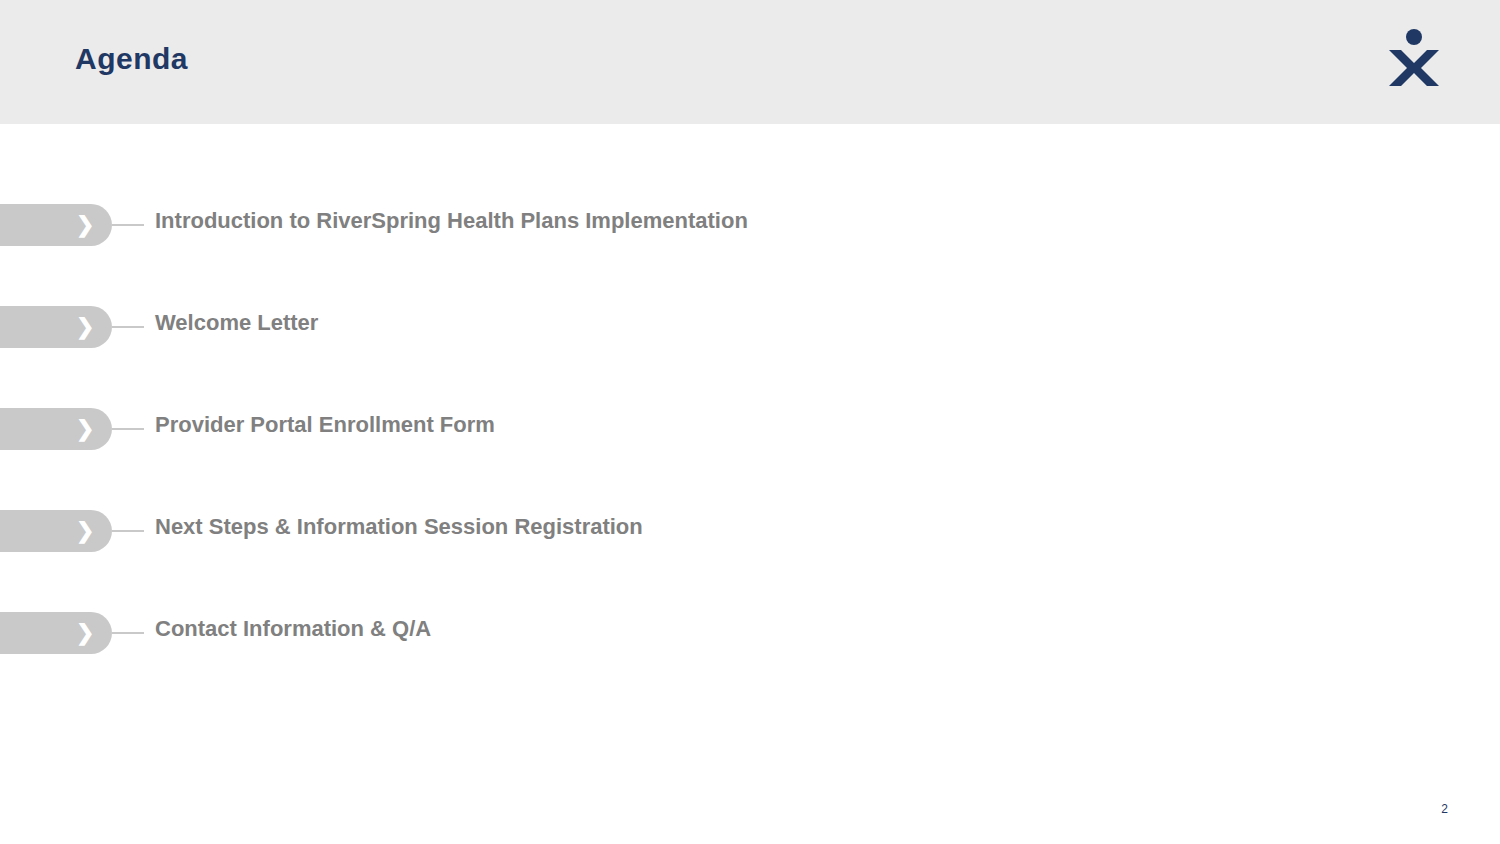Agenda
❯
Introduction to RiverSpring Health Plans Implementation
❯
Welcome Letter
❯
Provider Portal Enrollment Form
❯
Next Steps & Information Session Registration
❯
Contact Information & Q/A
2